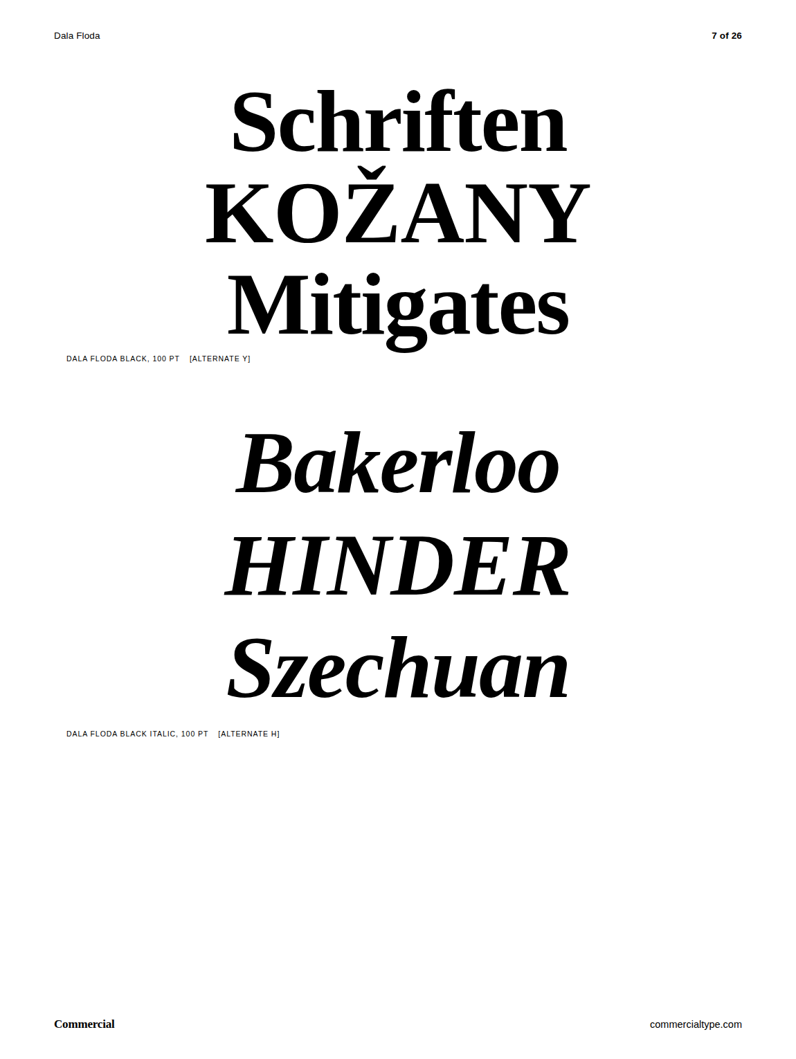Dala Floda
7 of 26
Schriften KOŽANY Mitigates
Dala Floda Black, 100 pt[Alternate Y]
Bakerloo HINDER Szechuan
Dala Floda Black Italic, 100 pt[Alternate h]
Commercial
commercialtype.com